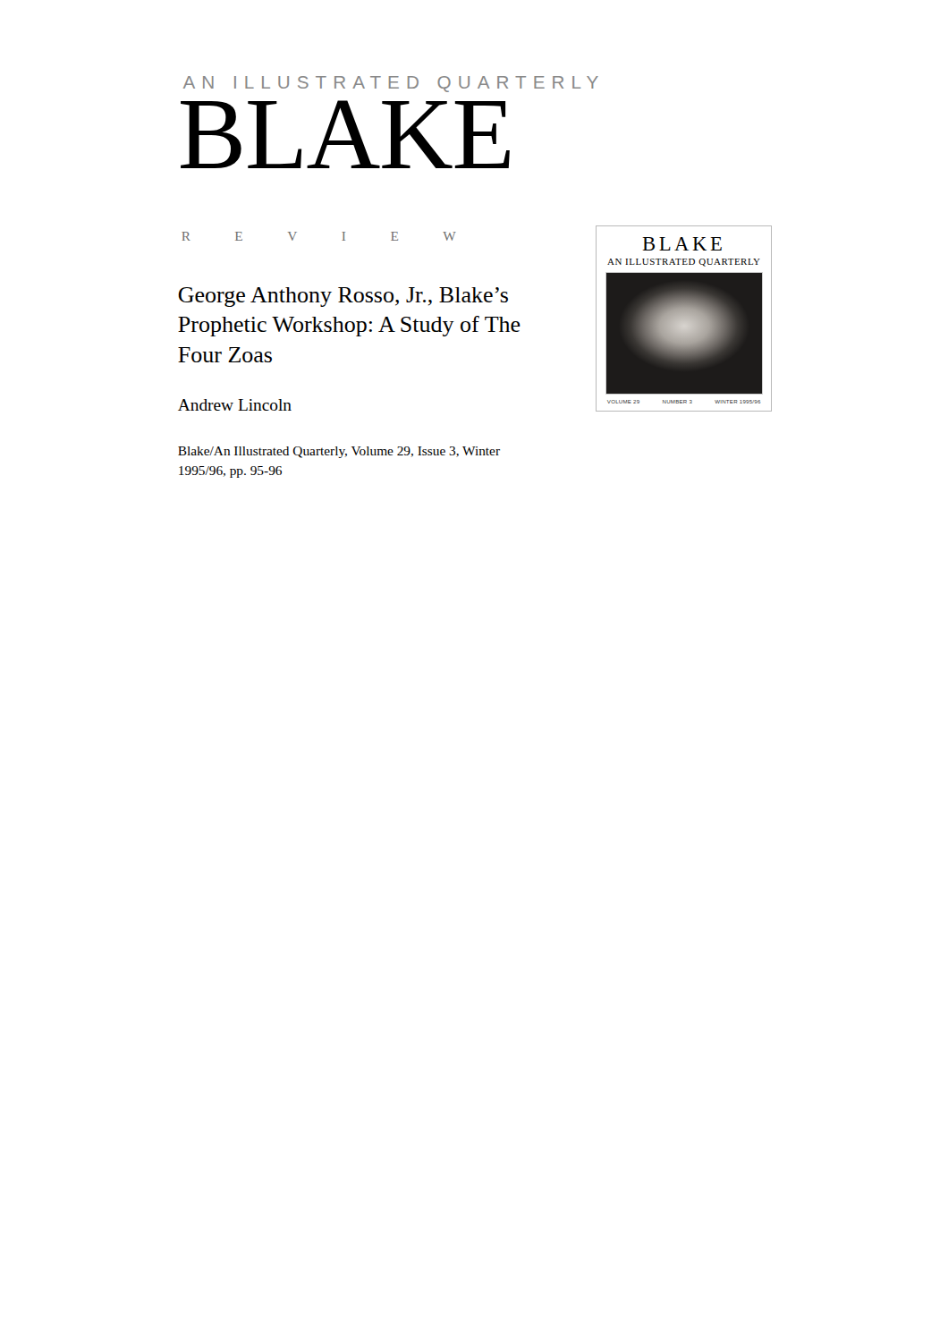AN ILLUSTRATED QUARTERLY
BLAKE
R E V I E W
George Anthony Rosso, Jr., Blake’s Prophetic Workshop: A Study of The Four Zoas
Andrew Lincoln
Blake/An Illustrated Quarterly, Volume 29, Issue 3, Winter 1995/96, pp. 95-96
BLAKE AN ILLUSTRATED QUARTERLY
VOLUME 29 NUMBER 3 WINTER 1995/96